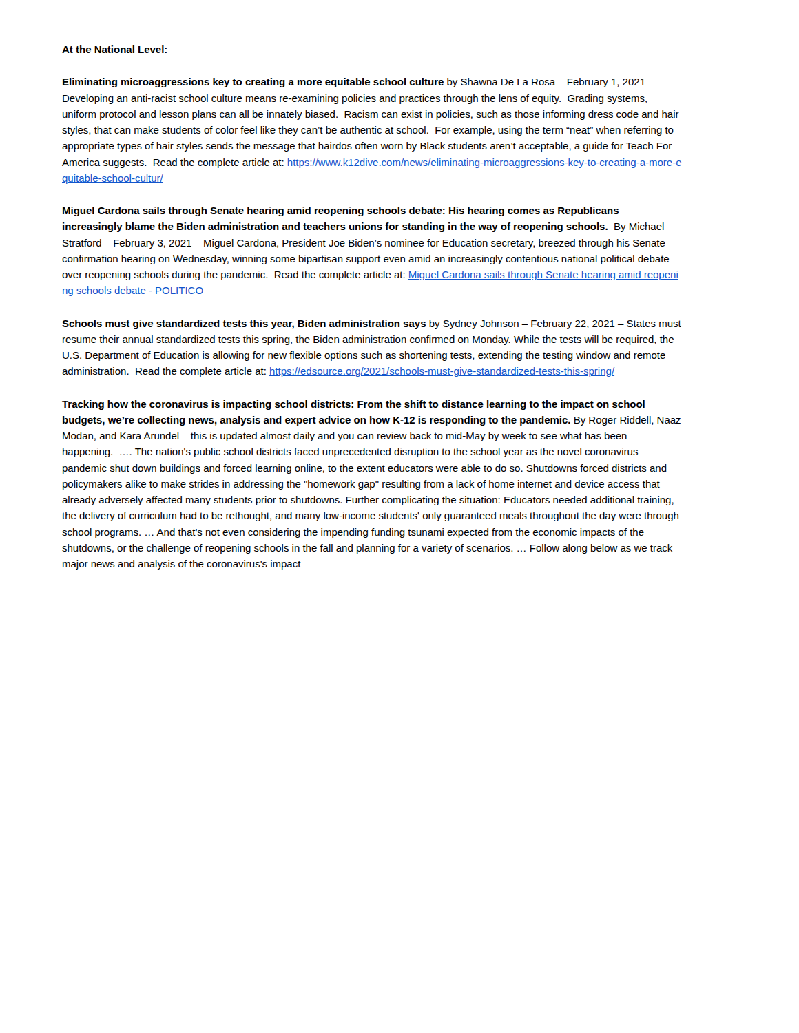At the National Level:
Eliminating microaggressions key to creating a more equitable school culture by Shawna De La Rosa – February 1, 2021 – Developing an anti-racist school culture means re-examining policies and practices through the lens of equity. Grading systems, uniform protocol and lesson plans can all be innately biased. Racism can exist in policies, such as those informing dress code and hair styles, that can make students of color feel like they can’t be authentic at school. For example, using the term “neat” when referring to appropriate types of hair styles sends the message that hairdos often worn by Black students aren’t acceptable, a guide for Teach For America suggests. Read the complete article at: https://www.k12dive.com/news/eliminating-microaggressions-key-to-creating-a-more-equitable-school-cultur/
Miguel Cardona sails through Senate hearing amid reopening schools debate: His hearing comes as Republicans increasingly blame the Biden administration and teachers unions for standing in the way of reopening schools. By Michael Stratford – February 3, 2021 – Miguel Cardona, President Joe Biden’s nominee for Education secretary, breezed through his Senate confirmation hearing on Wednesday, winning some bipartisan support even amid an increasingly contentious national political debate over reopening schools during the pandemic. Read the complete article at: Miguel Cardona sails through Senate hearing amid reopening schools debate - POLITICO
Schools must give standardized tests this year, Biden administration says by Sydney Johnson – February 22, 2021 – States must resume their annual standardized tests this spring, the Biden administration confirmed on Monday. While the tests will be required, the U.S. Department of Education is allowing for new flexible options such as shortening tests, extending the testing window and remote administration. Read the complete article at: https://edsource.org/2021/schools-must-give-standardized-tests-this-spring/
Tracking how the coronavirus is impacting school districts: From the shift to distance learning to the impact on school budgets, we’re collecting news, analysis and expert advice on how K-12 is responding to the pandemic. By Roger Riddell, Naaz Modan, and Kara Arundel – this is updated almost daily and you can review back to mid-May by week to see what has been happening. …. The nation's public school districts faced unprecedented disruption to the school year as the novel coronavirus pandemic shut down buildings and forced learning online, to the extent educators were able to do so. Shutdowns forced districts and policymakers alike to make strides in addressing the "homework gap" resulting from a lack of home internet and device access that already adversely affected many students prior to shutdowns. Further complicating the situation: Educators needed additional training, the delivery of curriculum had to be rethought, and many low-income students' only guaranteed meals throughout the day were through school programs. … And that's not even considering the impending funding tsunami expected from the economic impacts of the shutdowns, or the challenge of reopening schools in the fall and planning for a variety of scenarios. … Follow along below as we track major news and analysis of the coronavirus's impact